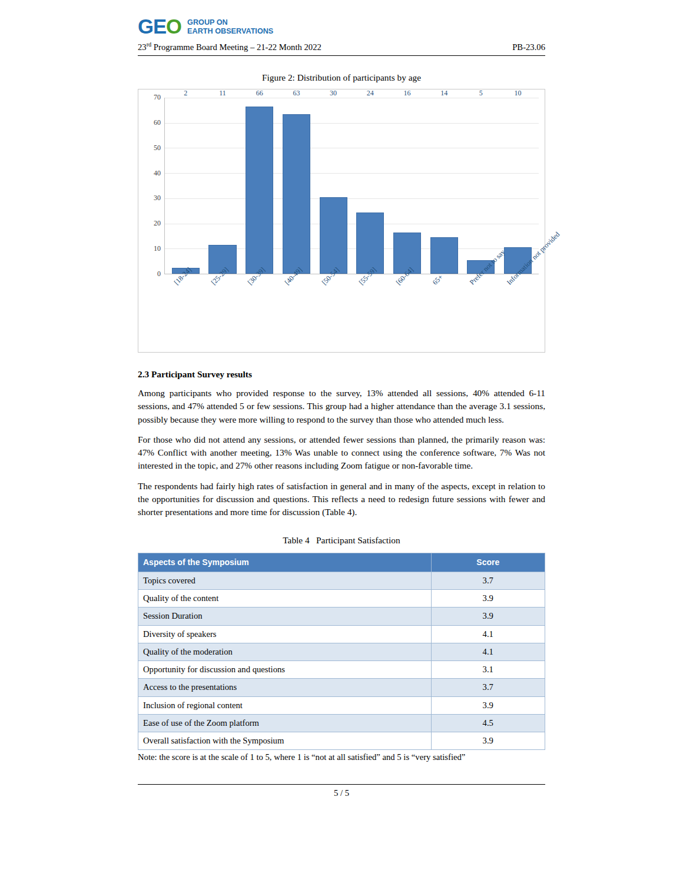GEO
Group on Earth Observations
23rd Programme Board Meeting – 21-22 Month 2022
PB-23.06
Figure 2: Distribution of participants by age
70 60 50 40 30 20 10 0
2
11
66
63
30
24
16
14
5
10
[18-24]
[25-29]
[30-39]
[40-49]
[50-54]
[55-59]
[60-64]
65+
Prefer not to say
Information not provided
2.3 Participant Survey results
Among participants who provided response to the survey, 13% attended all sessions, 40% attended 6-11 sessions, and 47% attended 5 or few sessions. This group had a higher attendance than the average 3.1 sessions, possibly because they were more willing to respond to the survey than those who attended much less.
For those who did not attend any sessions, or attended fewer sessions than planned, the primarily reason was: 47% Conflict with another meeting, 13% Was unable to connect using the conference software, 7% Was not interested in the topic, and 27% other reasons including Zoom fatigue or non-favorable time.
The respondents had fairly high rates of satisfaction in general and in many of the aspects, except in relation to the opportunities for discussion and questions. This reflects a need to redesign future sessions with fewer and shorter presentations and more time for discussion (Table 4).
Table 4 Participant Satisfaction
| Aspects of the Symposium | Score |
| --- | --- |
| Topics covered | 3.7 |
| Quality of the content | 3.9 |
| Session Duration | 3.9 |
| Diversity of speakers | 4.1 |
| Quality of the moderation | 4.1 |
| Opportunity for discussion and questions | 3.1 |
| Access to the presentations | 3.7 |
| Inclusion of regional content | 3.9 |
| Ease of use of the Zoom platform | 4.5 |
| Overall satisfaction with the Symposium | 3.9 |
Note: the score is at the scale of 1 to 5, where 1 is “not at all satisfied” and 5 is “very satisfied”
5 / 5